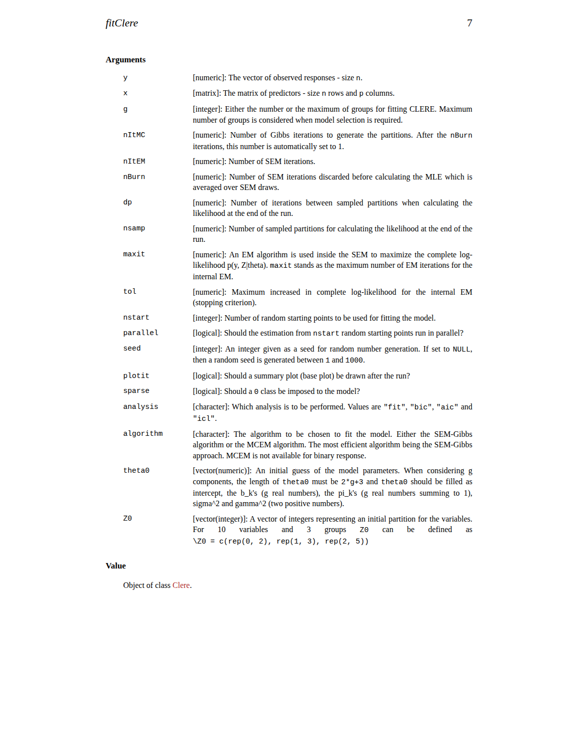fitClere 7
Arguments
y
[numeric]: The vector of observed responses - size n.
x
[matrix]: The matrix of predictors - size n rows and p columns.
g
[integer]: Either the number or the maximum of groups for fitting CLERE. Maximum number of groups is considered when model selection is required.
nItMC
[numeric]: Number of Gibbs iterations to generate the partitions. After the nBurn iterations, this number is automatically set to 1.
nItEM
[numeric]: Number of SEM iterations.
nBurn
[numeric]: Number of SEM iterations discarded before calculating the MLE which is averaged over SEM draws.
dp
[numeric]: Number of iterations between sampled partitions when calculating the likelihood at the end of the run.
nsamp
[numeric]: Number of sampled partitions for calculating the likelihood at the end of the run.
maxit
[numeric]: An EM algorithm is used inside the SEM to maximize the complete log-likelihood p(y, Z|theta). maxit stands as the maximum number of EM iterations for the internal EM.
tol
[numeric]: Maximum increased in complete log-likelihood for the internal EM (stopping criterion).
nstart
[integer]: Number of random starting points to be used for fitting the model.
parallel
[logical]: Should the estimation from nstart random starting points run in parallel?
seed
[integer]: An integer given as a seed for random number generation. If set to NULL, then a random seed is generated between 1 and 1000.
plotit
[logical]: Should a summary plot (base plot) be drawn after the run?
sparse
[logical]: Should a 0 class be imposed to the model?
analysis
[character]: Which analysis is to be performed. Values are "fit", "bic", "aic" and "icl".
algorithm
[character]: The algorithm to be chosen to fit the model. Either the SEM-Gibbs algorithm or the MCEM algorithm. The most efficient algorithm being the SEM-Gibbs approach. MCEM is not available for binary response.
theta0
[vector(numeric)]: An initial guess of the model parameters. When considering g components, the length of theta0 must be 2*g+3 and theta0 should be filled as intercept, the b_k's (g real numbers), the pi_k's (g real numbers summing to 1), sigma^2 and gamma^2 (two positive numbers).
Z0
[vector(integer)]: A vector of integers representing an initial partition for the variables. For 10 variables and 3 groups Z0 can be defined as \Z0 = c(rep(0, 2), rep(1, 3), rep(2, 5))
Value
Object of class Clere.